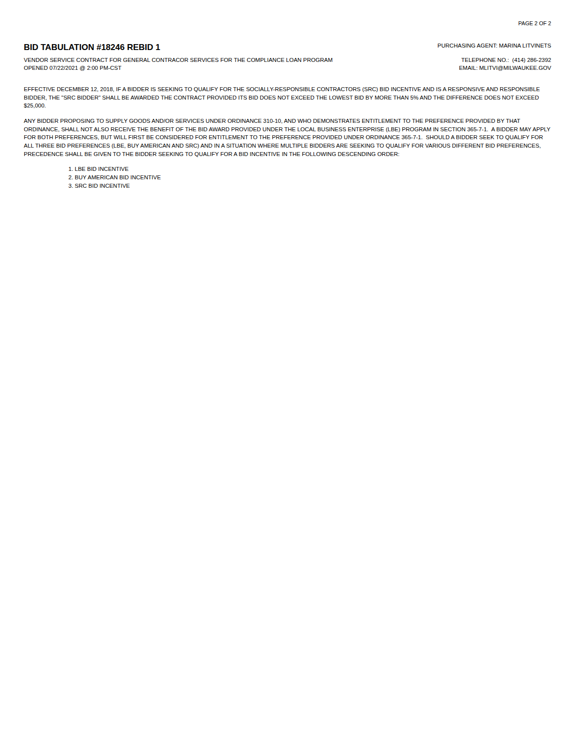PAGE 2 OF 2
BID TABULATION #18246 REBID 1
PURCHASING AGENT: MARINA LITVINETS
VENDOR SERVICE CONTRACT FOR GENERAL CONTRACOR SERVICES FOR THE COMPLIANCE LOAN PROGRAM
OPENED 07/22/2021 @ 2:00 PM-CST
TELEPHONE NO.: (414) 286-2392
EMAIL: MLITVI@MILWAUKEE.GOV
EFFECTIVE DECEMBER 12, 2018, IF A BIDDER IS SEEKING TO QUALIFY FOR THE SOCIALLY-RESPONSIBLE CONTRACTORS (SRC) BID INCENTIVE AND IS A RESPONSIVE AND RESPONSIBLE BIDDER, THE "SRC BIDDER" SHALL BE AWARDED THE CONTRACT PROVIDED ITS BID DOES NOT EXCEED THE LOWEST BID BY MORE THAN 5% AND THE DIFFERENCE DOES NOT EXCEED $25,000.
ANY BIDDER PROPOSING TO SUPPLY GOODS AND/OR SERVICES UNDER ORDINANCE 310-10, AND WHO DEMONSTRATES ENTITLEMENT TO THE PREFERENCE PROVIDED BY THAT ORDINANCE, SHALL NOT ALSO RECEIVE THE BENEFIT OF THE BID AWARD PROVIDED UNDER THE LOCAL BUSINESS ENTERPRISE (LBE) PROGRAM IN SECTION 365-7-1. A BIDDER MAY APPLY FOR BOTH PREFERENCES, BUT WILL FIRST BE CONSIDERED FOR ENTITLEMENT TO THE PREFERENCE PROVIDED UNDER ORDINANCE 365-7-1. SHOULD A BIDDER SEEK TO QUALIFY FOR ALL THREE BID PREFERENCES (LBE, BUY AMERICAN AND SRC) AND IN A SITUATION WHERE MULTIPLE BIDDERS ARE SEEKING TO QUALIFY FOR VARIOUS DIFFERENT BID PREFERENCES, PRECEDENCE SHALL BE GIVEN TO THE BIDDER SEEKING TO QUALIFY FOR A BID INCENTIVE IN THE FOLLOWING DESCENDING ORDER:
1. LBE BID INCENTIVE
2. BUY AMERICAN BID INCENTIVE
3. SRC BID INCENTIVE